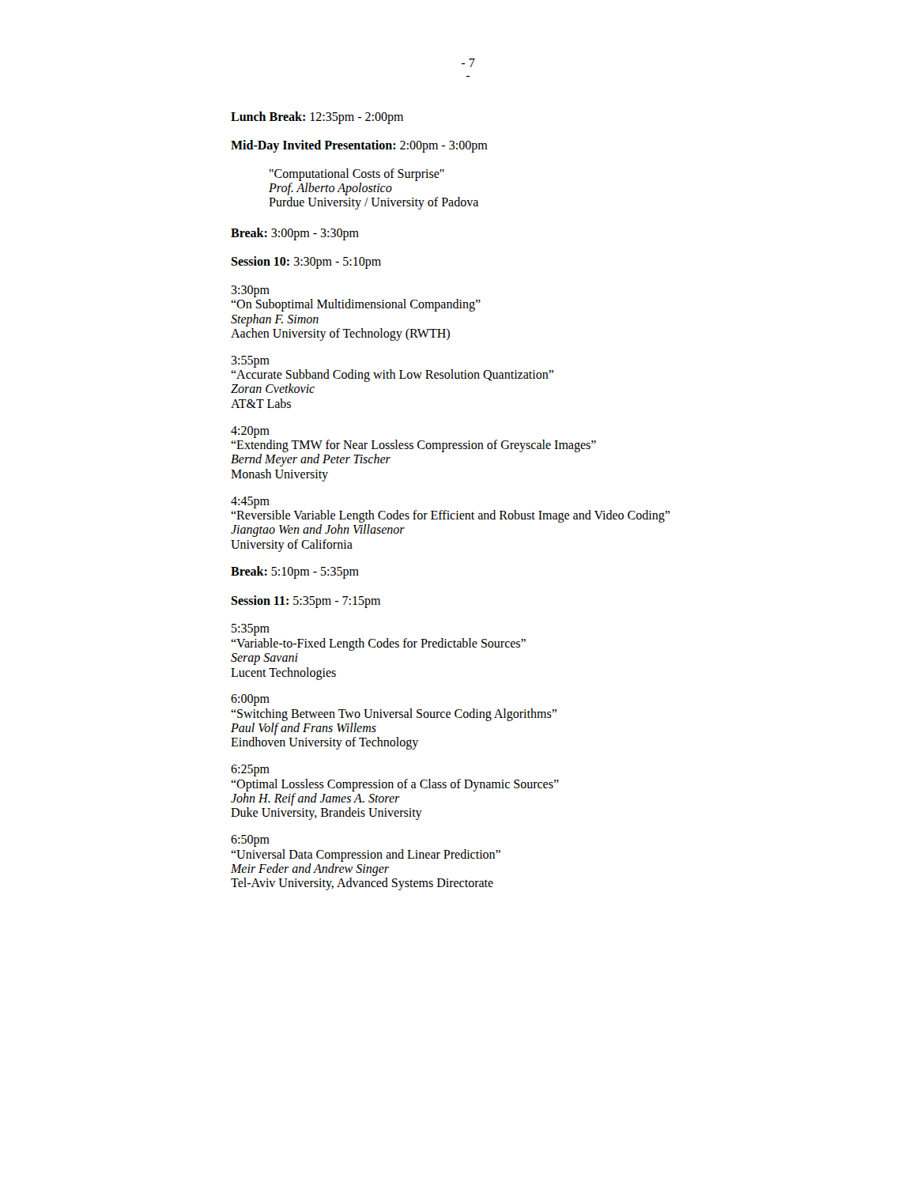- 7 -
Lunch Break: 12:35pm - 2:00pm
Mid-Day Invited Presentation: 2:00pm - 3:00pm
"Computational Costs of Surprise" Prof. Alberto Apolostico Purdue University / University of Padova
Break: 3:00pm - 3:30pm
Session 10: 3:30pm - 5:10pm
3:30pm “On Suboptimal Multidimensional Companding” Stephan F. Simon Aachen University of Technology (RWTH)
3:55pm “Accurate Subband Coding with Low Resolution Quantization” Zoran Cvetkovic AT&T Labs
4:20pm “Extending TMW for Near Lossless Compression of Greyscale Images” Bernd Meyer and Peter Tischer Monash University
4:45pm “Reversible Variable Length Codes for Efficient and Robust Image and Video Coding” Jiangtao Wen and John Villasenor University of California
Break: 5:10pm - 5:35pm
Session 11: 5:35pm - 7:15pm
5:35pm “Variable-to-Fixed Length Codes for Predictable Sources” Serap Savani Lucent Technologies
6:00pm “Switching Between Two Universal Source Coding Algorithms” Paul Volf and Frans Willems Eindhoven University of Technology
6:25pm “Optimal Lossless Compression of a Class of Dynamic Sources” John H. Reif and James A. Storer Duke University, Brandeis University
6:50pm “Universal Data Compression and Linear Prediction” Meir Feder and Andrew Singer Tel-Aviv University, Advanced Systems Directorate